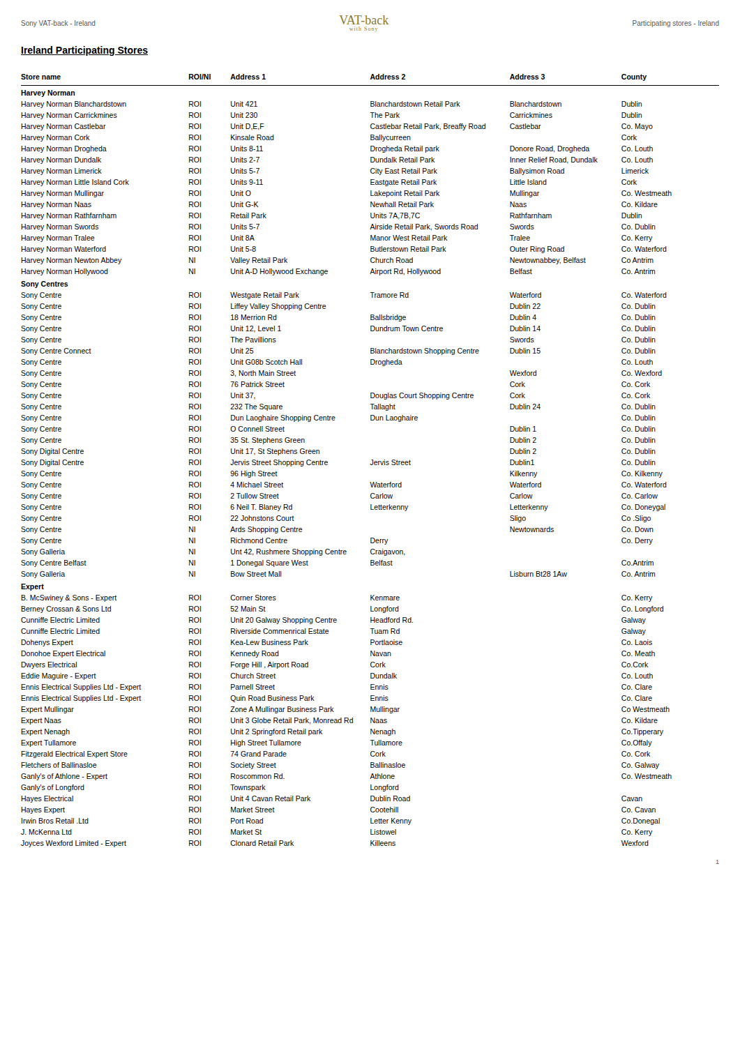Sony VAT-back - Ireland
VAT-backwith Sony
Participating stores - Ireland
Ireland Participating Stores
| Store name | ROI/NI | Address 1 | Address 2 | Address 3 | County |
| --- | --- | --- | --- | --- | --- |
| Harvey Norman |
| Harvey Norman Blanchardstown | ROI | Unit 421 | Blanchardstown Retail Park | Blanchardstown | Dublin |
| Harvey Norman Carrickmines | ROI | Unit 230 | The Park | Carrickmines | Dublin |
| Harvey Norman Castlebar | ROI | Unit D,E,F | Castlebar Retail Park, Breaffy Road | Castlebar | Co. Mayo |
| Harvey Norman Cork | ROI | Kinsale Road | Ballycurreen | | Cork |
| Harvey Norman Drogheda | ROI | Units 8-11 | Drogheda Retail park | Donore Road, Drogheda | Co. Louth |
| Harvey Norman Dundalk | ROI | Units 2-7 | Dundalk Retail Park | Inner Relief Road, Dundalk | Co. Louth |
| Harvey Norman Limerick | ROI | Units 5-7 | City East Retail Park | Ballysimon Road | Limerick |
| Harvey Norman Little Island Cork | ROI | Units 9-11 | Eastgate Retail Park | Little Island | Cork |
| Harvey Norman Mullingar | ROI | Unit O | Lakepoint Retail Park | Mullingar | Co. Westmeath |
| Harvey Norman Naas | ROI | Unit G-K | Newhall Retail Park | Naas | Co. Kildare |
| Harvey Norman Rathfarnham | ROI | Retail Park | Units 7A,7B,7C | Rathfarnham | Dublin |
| Harvey Norman Swords | ROI | Units 5-7 | Airside Retail Park, Swords Road | Swords | Co. Dublin |
| Harvey Norman Tralee | ROI | Unit 8A | Manor West Retail Park | Tralee | Co. Kerry |
| Harvey Norman Waterford | ROI | Unit 5-8 | Butlerstown Retail Park | Outer Ring Road | Co. Waterford |
| Harvey Norman Newton Abbey | NI | Valley Retail Park | Church Road | Newtownabbey, Belfast | Co Antrim |
| Harvey Norman Hollywood | NI | Unit A-D Hollywood Exchange | Airport Rd, Hollywood | Belfast | Co. Antrim |
| Sony Centres |
| Sony Centre | ROI | Westgate Retail Park | Tramore Rd | Waterford | Co. Waterford |
| Sony Centre | ROI | Liffey Valley Shopping Centre | | Dublin 22 | Co. Dublin |
| Sony Centre | ROI | 18 Merrion Rd | Ballsbridge | Dublin 4 | Co. Dublin |
| Sony Centre | ROI | Unit 12, Level 1 | Dundrum Town Centre | Dublin 14 | Co. Dublin |
| Sony Centre | ROI | The Pavillions | | Swords | Co. Dublin |
| Sony Centre Connect | ROI | Unit 25 | Blanchardstown Shopping Centre | Dublin 15 | Co. Dublin |
| Sony Centre | ROI | Unit G08b Scotch Hall | Drogheda | | Co. Louth |
| Sony Centre | ROI | 3, North Main Street | | Wexford | Co. Wexford |
| Sony Centre | ROI | 76 Patrick Street | | Cork | Co. Cork |
| Sony Centre | ROI | Unit 37, | Douglas Court Shopping Centre | Cork | Co. Cork |
| Sony Centre | ROI | 232 The Square | Tallaght | Dublin 24 | Co. Dublin |
| Sony Centre | ROI | Dun Laoghaire Shopping Centre | Dun Laoghaire | | Co. Dublin |
| Sony Centre | ROI | O Connell Street | | Dublin 1 | Co. Dublin |
| Sony Centre | ROI | 35 St. Stephens Green | | Dublin 2 | Co. Dublin |
| Sony Digital Centre | ROI | Unit 17, St Stephens Green | | Dublin 2 | Co. Dublin |
| Sony Digital Centre | ROI | Jervis Street Shopping Centre | Jervis Street | Dublin1 | Co. Dublin |
| Sony Centre | ROI | 96 High Street | | Kilkenny | Co. Kilkenny |
| Sony Centre | ROI | 4 Michael Street | Waterford | Waterford | Co. Waterford |
| Sony Centre | ROI | 2 Tullow Street | Carlow | Carlow | Co. Carlow |
| Sony Centre | ROI | 6 Neil T. Blaney Rd | Letterkenny | Letterkenny | Co. Doneygal |
| Sony Centre | ROI | 22 Johnstons Court | | Sligo | Co .Sligo |
| Sony Centre | NI | Ards Shopping Centre | | Newtownards | Co. Down |
| Sony Centre | NI | Richmond Centre | Derry | | Co. Derry |
| Sony Galleria | NI | Unt 42, Rushmere Shopping Centre | Craigavon, | | |
| Sony Centre Belfast | NI | 1 Donegal Square West | Belfast | | Co.Antrim |
| Sony Galleria | NI | Bow Street Mall | | Lisburn Bt28 1Aw | Co. Antrim |
| Expert |
| B. McSwiney & Sons - Expert | ROI | Corner Stores | Kenmare | | Co. Kerry |
| Berney Crossan & Sons Ltd | ROI | 52 Main St | Longford | | Co. Longford |
| Cunniffe Electric Limited | ROI | Unit 20 Galway Shopping Centre | Headford Rd. | | Galway |
| Cunniffe Electric Limited | ROI | Riverside Commenrical Estate | Tuam Rd | | Galway |
| Dohenys Expert | ROI | Kea-Lew Business Park | Portlaoise | | Co. Laois |
| Donohoe Expert Electrical | ROI | Kennedy Road | Navan | | Co. Meath |
| Dwyers Electrical | ROI | Forge Hill , Airport Road | Cork | | Co.Cork |
| Eddie Maguire - Expert | ROI | Church Street | Dundalk | | Co. Louth |
| Ennis Electrical Supplies Ltd - Expert | ROI | Parnell Street | Ennis | | Co. Clare |
| Ennis Electrical Supplies Ltd - Expert | ROI | Quin Road Business Park | Ennis | | Co. Clare |
| Expert Mullingar | ROI | Zone A Mullingar Business Park | Mullingar | | Co Westmeath |
| Expert Naas | ROI | Unit 3 Globe Retail Park, Monread Rd | Naas | | Co. Kildare |
| Expert Nenagh | ROI | Unit 2 Springford Retail park | Nenagh | | Co.Tipperary |
| Expert Tullamore | ROI | High Street Tullamore | Tullamore | | Co.Offaly |
| Fitzgerald Electrical Expert Store | ROI | 74 Grand Parade | Cork | | Co. Cork |
| Fletchers of Ballinasloe | ROI | Society Street | Ballinasloe | | Co. Galway |
| Ganly's of Athlone - Expert | ROI | Roscommon Rd. | Athlone | | Co. Westmeath |
| Ganly's of Longford | ROI | Townspark | Longford | | |
| Hayes Electrical | ROI | Unit 4 Cavan Retail Park | Dublin Road | | Cavan |
| Hayes Expert | ROI | Market Street | Cootehill | | Co. Cavan |
| Irwin Bros Retail .Ltd | ROI | Port Road | Letter Kenny | | Co.Donegal |
| J. McKenna Ltd | ROI | Market St | Listowel | | Co. Kerry |
| Joyces Wexford Limited - Expert | ROI | Clonard Retail Park | Killeens | | Wexford |
1